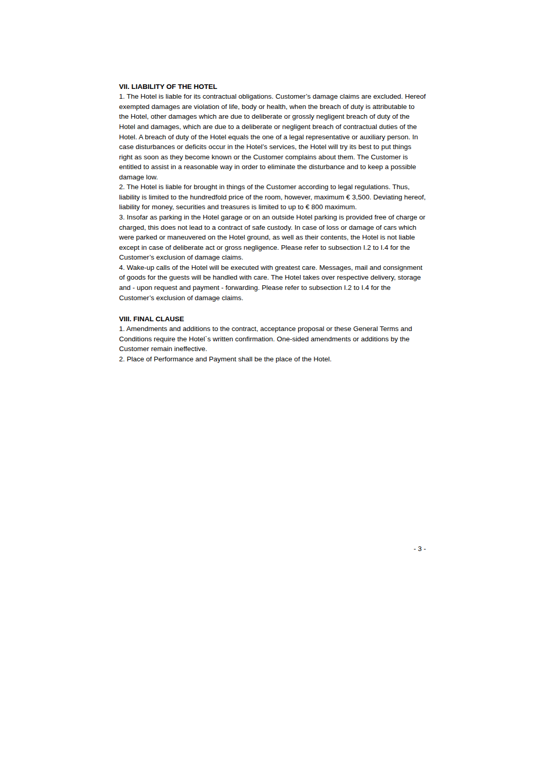VII. LIABILITY OF THE HOTEL
1. The Hotel is liable for its contractual obligations. Customer’s damage claims are excluded. Hereof exempted damages are violation of life, body or health, when the breach of duty is attributable to the Hotel, other damages which are due to deliberate or grossly negligent breach of duty of the Hotel and damages, which are due to a deliberate or negligent breach of contractual duties of the Hotel. A breach of duty of the Hotel equals the one of a legal representative or auxiliary person. In case disturbances or deficits occur in the Hotel’s services, the Hotel will try its best to put things right as soon as they become known or the Customer complains about them. The Customer is entitled to assist in a reasonable way in order to eliminate the disturbance and to keep a possible damage low.
2. The Hotel is liable for brought in things of the Customer according to legal regulations. Thus, liability is limited to the hundredfold price of the room, however, maximum € 3,500. Deviating hereof, liability for money, securities and treasures is limited to up to € 800 maximum.
3. Insofar as parking in the Hotel garage or on an outside Hotel parking is provided free of charge or charged, this does not lead to a contract of safe custody. In case of loss or damage of cars which were parked or maneuvered on the Hotel ground, as well as their contents, the Hotel is not liable except in case of deliberate act or gross negligence. Please refer to subsection I.2 to I.4 for the Customer’s exclusion of damage claims.
4. Wake-up calls of the Hotel will be executed with greatest care. Messages, mail and consignment of goods for the guests will be handled with care. The Hotel takes over respective delivery, storage and - upon request and payment - forwarding. Please refer to subsection I.2 to I.4 for the Customer’s exclusion of damage claims.
VIII. FINAL CLAUSE
1. Amendments and additions to the contract, acceptance proposal or these General Terms and Conditions require the Hotel`s written confirmation. One-sided amendments or additions by the Customer remain ineffective.
2. Place of Performance and Payment shall be the place of the Hotel.
- 3 -